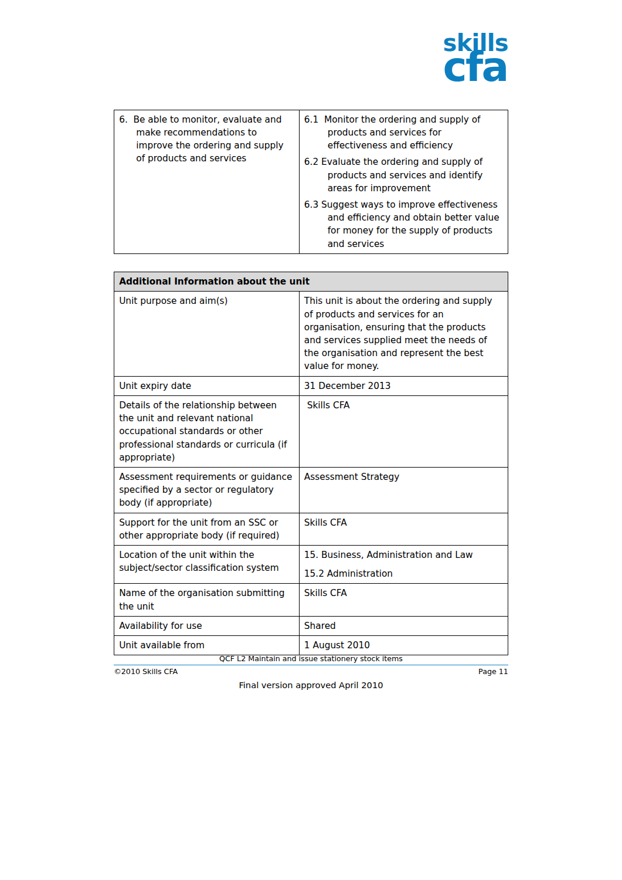skills cfa
| 6. Be able to monitor, evaluate and make recommendations to improve the ordering and supply of products and services | 6.1 Monitor the ordering and supply of products and services for effectiveness and efficiency 6.2 Evaluate the ordering and supply of products and services and identify areas for improvement 6.3 Suggest ways to improve effectiveness and efficiency and obtain better value for money for the supply of products and services |
| Additional Information about the unit |
| Unit purpose and aim(s) | This unit is about the ordering and supply of products and services for an organisation, ensuring that the products and services supplied meet the needs of the organisation and represent the best value for money. |
| Unit expiry date | 31 December 2013 |
| Details of the relationship between the unit and relevant national occupational standards or other professional standards or curricula (if appropriate) | Skills CFA |
| Assessment requirements or guidance specified by a sector or regulatory body (if appropriate) | Assessment Strategy |
| Support for the unit from an SSC or other appropriate body (if required) | Skills CFA |
| Location of the unit within the subject/sector classification system | 15. Business, Administration and Law 15.2 Administration |
| Name of the organisation submitting the unit | Skills CFA |
| Availability for use | Shared |
| Unit available from | 1 August 2010 |
QCF L2 Maintain and issue stationery stock items
©2010 Skills CFA Page 11
Final version approved April 2010